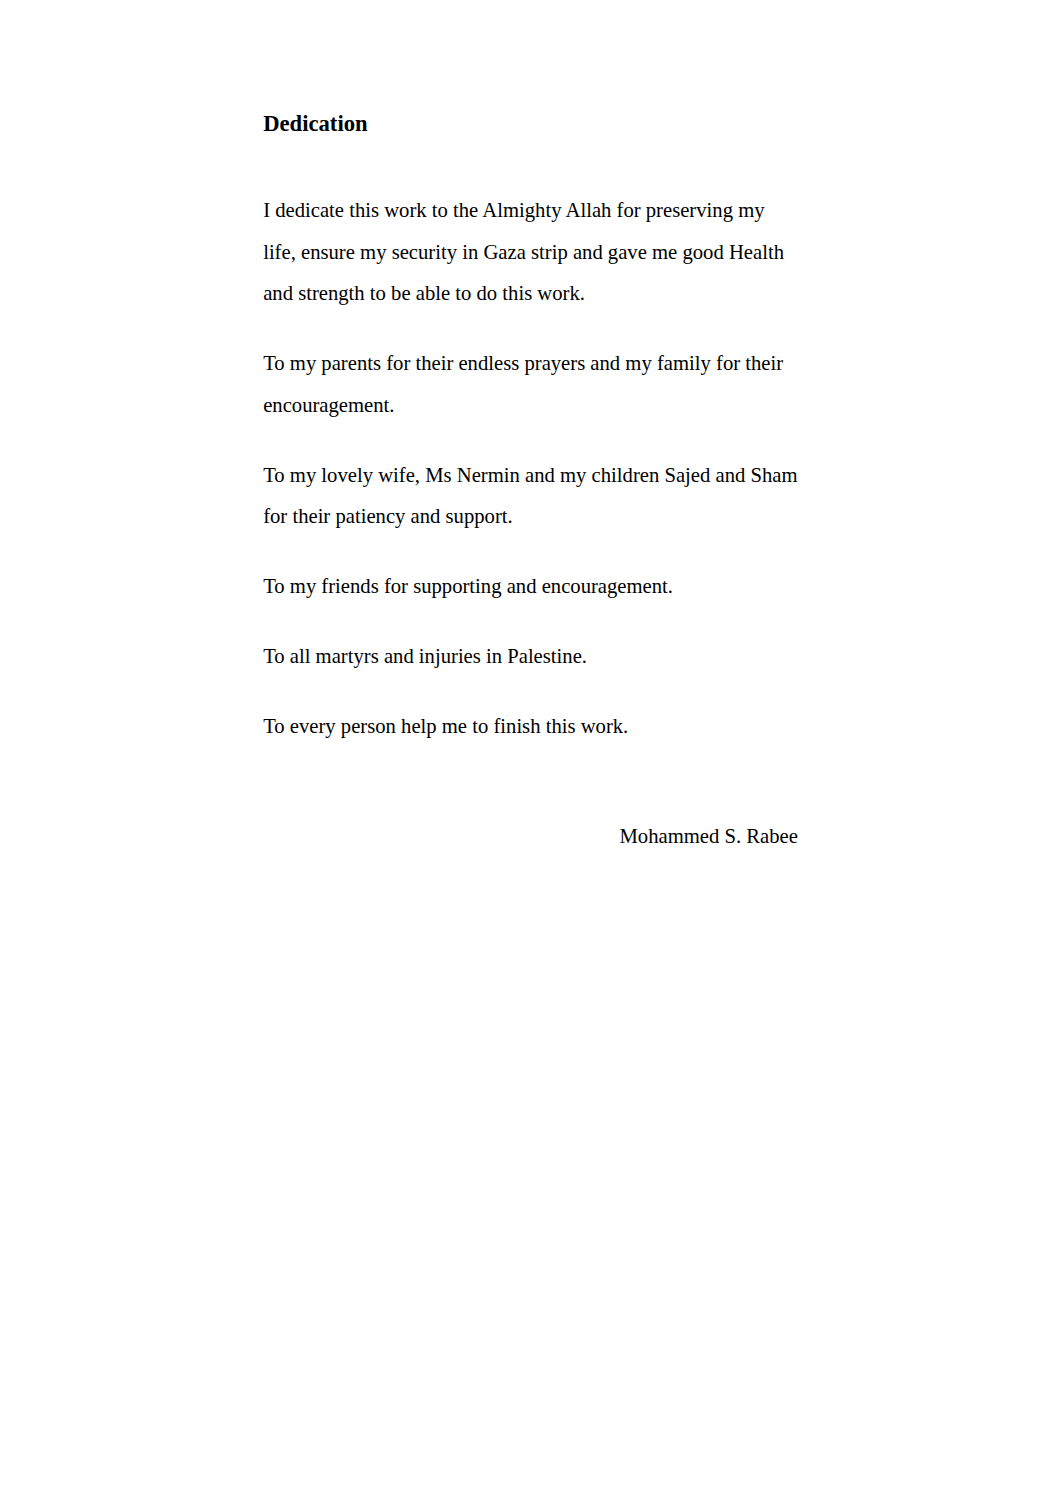Dedication
I dedicate this work to the Almighty Allah for preserving my life, ensure my security in Gaza strip and gave me good Health and strength to be able to do this work.
To my parents for their endless prayers and my family for their encouragement.
To my lovely wife, Ms Nermin and my children Sajed and Sham for their patiency and support.
To my friends for supporting and encouragement.
To all martyrs and injuries in Palestine.
To every person help me to finish this work.
Mohammed S. Rabee